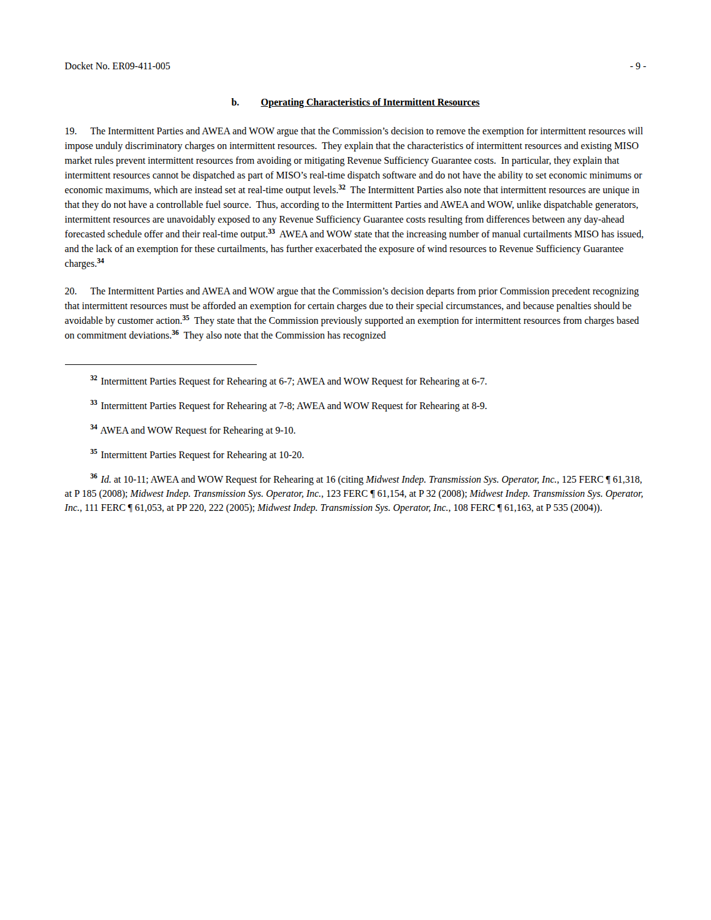Docket No. ER09-411-005 - 9 -
b. Operating Characteristics of Intermittent Resources
19. The Intermittent Parties and AWEA and WOW argue that the Commission’s decision to remove the exemption for intermittent resources will impose unduly discriminatory charges on intermittent resources. They explain that the characteristics of intermittent resources and existing MISO market rules prevent intermittent resources from avoiding or mitigating Revenue Sufficiency Guarantee costs. In particular, they explain that intermittent resources cannot be dispatched as part of MISO’s real-time dispatch software and do not have the ability to set economic minimums or economic maximums, which are instead set at real-time output levels.32 The Intermittent Parties also note that intermittent resources are unique in that they do not have a controllable fuel source. Thus, according to the Intermittent Parties and AWEA and WOW, unlike dispatchable generators, intermittent resources are unavoidably exposed to any Revenue Sufficiency Guarantee costs resulting from differences between any day-ahead forecasted schedule offer and their real-time output.33 AWEA and WOW state that the increasing number of manual curtailments MISO has issued, and the lack of an exemption for these curtailments, has further exacerbated the exposure of wind resources to Revenue Sufficiency Guarantee charges.34
20. The Intermittent Parties and AWEA and WOW argue that the Commission’s decision departs from prior Commission precedent recognizing that intermittent resources must be afforded an exemption for certain charges due to their special circumstances, and because penalties should be avoidable by customer action.35 They state that the Commission previously supported an exemption for intermittent resources from charges based on commitment deviations.36 They also note that the Commission has recognized
32 Intermittent Parties Request for Rehearing at 6-7; AWEA and WOW Request for Rehearing at 6-7.
33 Intermittent Parties Request for Rehearing at 7-8; AWEA and WOW Request for Rehearing at 8-9.
34 AWEA and WOW Request for Rehearing at 9-10.
35 Intermittent Parties Request for Rehearing at 10-20.
36 Id. at 10-11; AWEA and WOW Request for Rehearing at 16 (citing Midwest Indep. Transmission Sys. Operator, Inc., 125 FERC ¶ 61,318, at P 185 (2008); Midwest Indep. Transmission Sys. Operator, Inc., 123 FERC ¶ 61,154, at P 32 (2008); Midwest Indep. Transmission Sys. Operator, Inc., 111 FERC ¶ 61,053, at PP 220, 222 (2005); Midwest Indep. Transmission Sys. Operator, Inc., 108 FERC ¶ 61,163, at P 535 (2004)).